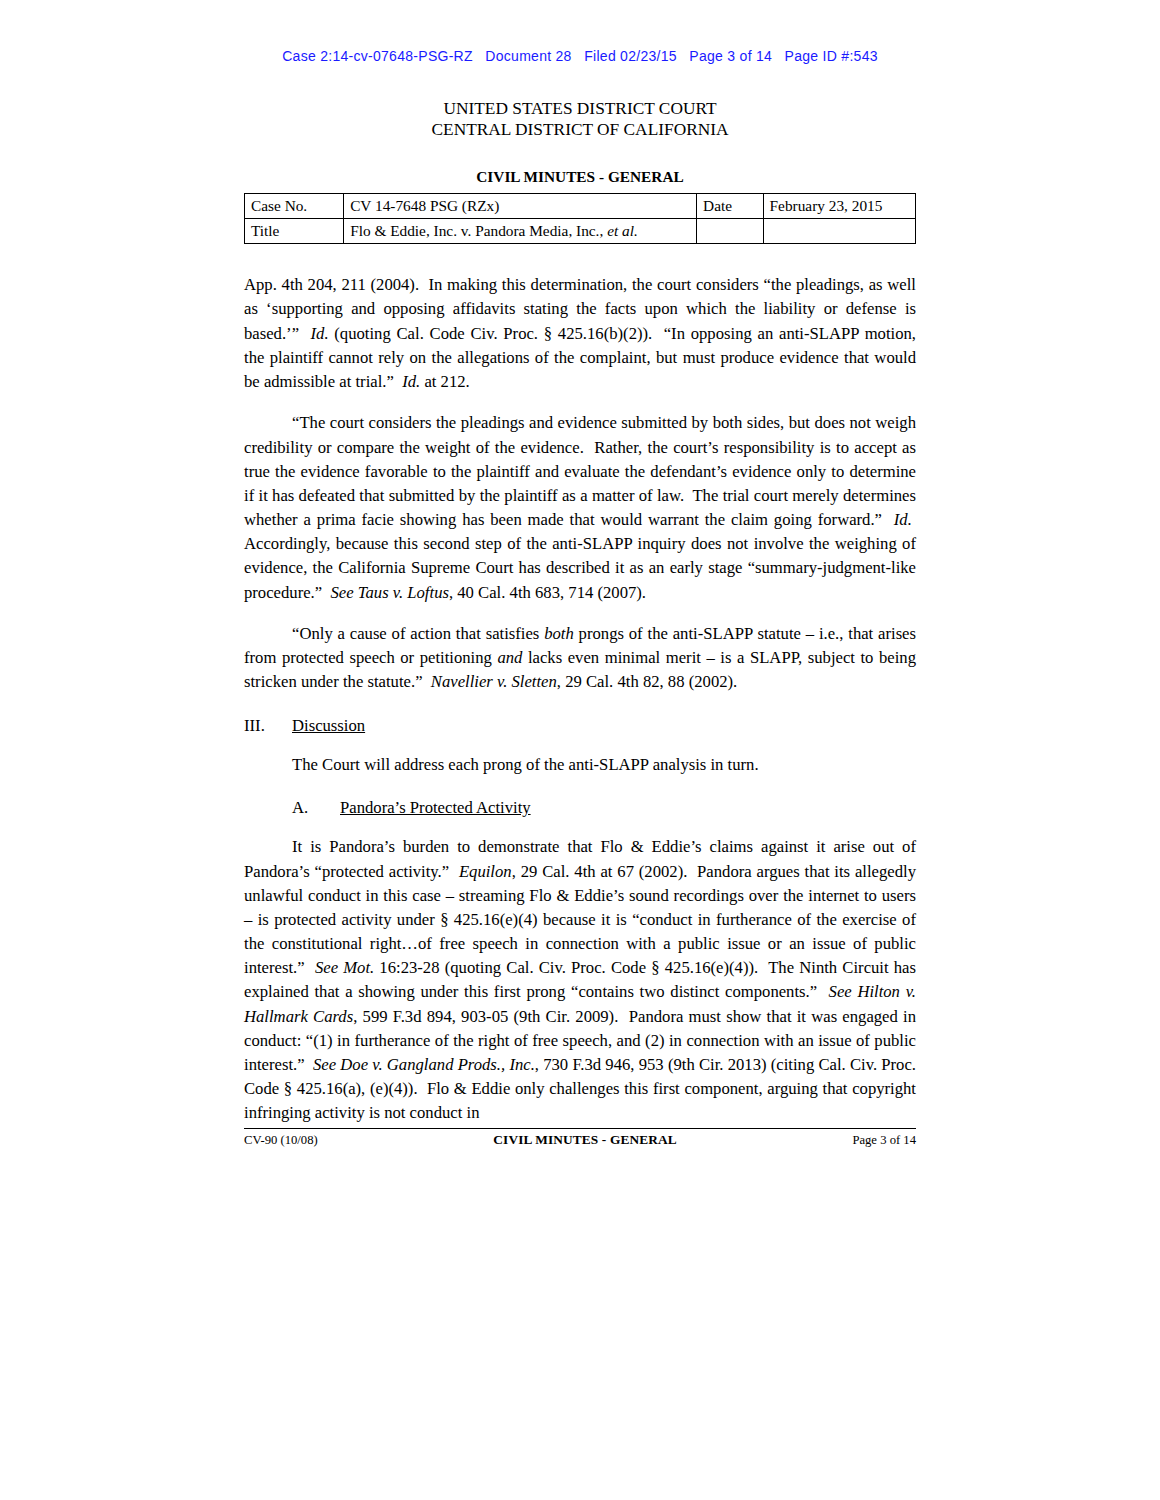Case 2:14-cv-07648-PSG-RZ Document 28 Filed 02/23/15 Page 3 of 14 Page ID #:543
UNITED STATES DISTRICT COURT
CENTRAL DISTRICT OF CALIFORNIA
CIVIL MINUTES - GENERAL
| Case No. | CV 14-7648 PSG (RZx) | Date | February 23, 2015 |
| Title | Flo & Eddie, Inc. v. Pandora Media, Inc., et al. | | |
App. 4th 204, 211 (2004). In making this determination, the court considers “the pleadings, as well as ‘supporting and opposing affidavits stating the facts upon which the liability or defense is based.’” Id. (quoting Cal. Code Civ. Proc. § 425.16(b)(2)). “In opposing an anti-SLAPP motion, the plaintiff cannot rely on the allegations of the complaint, but must produce evidence that would be admissible at trial.” Id. at 212.
“The court considers the pleadings and evidence submitted by both sides, but does not weigh credibility or compare the weight of the evidence. Rather, the court’s responsibility is to accept as true the evidence favorable to the plaintiff and evaluate the defendant’s evidence only to determine if it has defeated that submitted by the plaintiff as a matter of law. The trial court merely determines whether a prima facie showing has been made that would warrant the claim going forward.” Id. Accordingly, because this second step of the anti-SLAPP inquiry does not involve the weighing of evidence, the California Supreme Court has described it as an early stage “summary-judgment-like procedure.” See Taus v. Loftus, 40 Cal. 4th 683, 714 (2007).
“Only a cause of action that satisfies both prongs of the anti-SLAPP statute – i.e., that arises from protected speech or petitioning and lacks even minimal merit – is a SLAPP, subject to being stricken under the statute.” Navellier v. Sletten, 29 Cal. 4th 82, 88 (2002).
III. Discussion
The Court will address each prong of the anti-SLAPP analysis in turn.
A. Pandora’s Protected Activity
It is Pandora’s burden to demonstrate that Flo & Eddie’s claims against it arise out of Pandora’s “protected activity.” Equilon, 29 Cal. 4th at 67 (2002). Pandora argues that its allegedly unlawful conduct in this case – streaming Flo & Eddie’s sound recordings over the internet to users – is protected activity under § 425.16(e)(4) because it is “conduct in furtherance of the exercise of the constitutional right…of free speech in connection with a public issue or an issue of public interest.” See Mot. 16:23-28 (quoting Cal. Civ. Proc. Code § 425.16(e)(4)). The Ninth Circuit has explained that a showing under this first prong “contains two distinct components.” See Hilton v. Hallmark Cards, 599 F.3d 894, 903-05 (9th Cir. 2009). Pandora must show that it was engaged in conduct: “(1) in furtherance of the right of free speech, and (2) in connection with an issue of public interest.” See Doe v. Gangland Prods., Inc., 730 F.3d 946, 953 (9th Cir. 2013) (citing Cal. Civ. Proc. Code § 425.16(a), (e)(4)). Flo & Eddie only challenges this first component, arguing that copyright infringing activity is not conduct in
CV-90 (10/08) CIVIL MINUTES - GENERAL Page 3 of 14